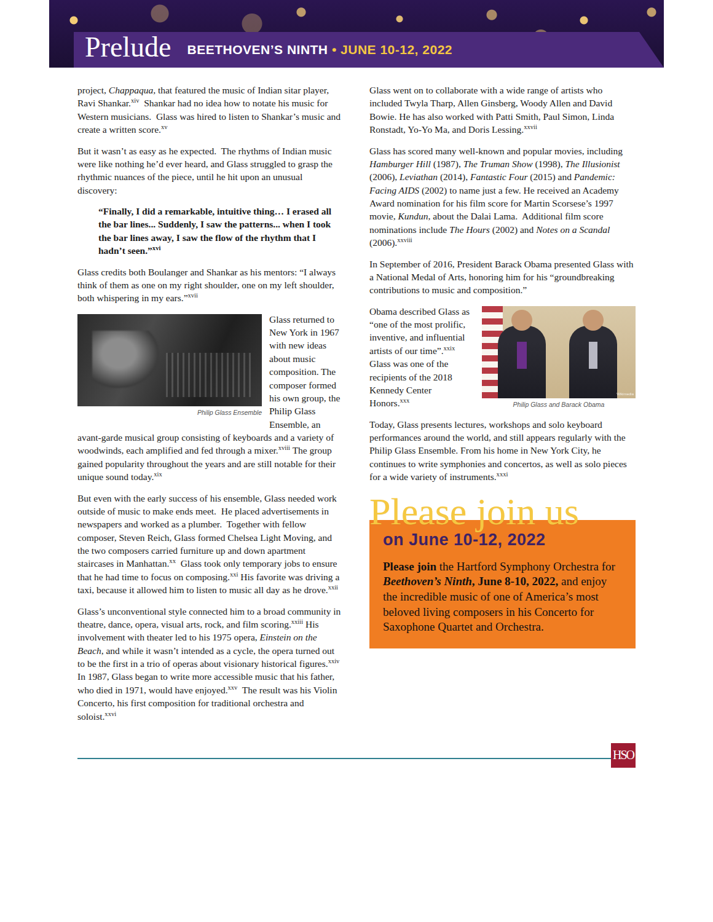Prelude BEETHOVEN’S NINTH • JUNE 10-12, 2022
project, Chappaqua, that featured the music of Indian sitar player, Ravi Shankar.xiv Shankar had no idea how to notate his music for Western musicians. Glass was hired to listen to Shankar’s music and create a written score.xv
But it wasn’t as easy as he expected. The rhythms of Indian music were like nothing he’d ever heard, and Glass struggled to grasp the rhythmic nuances of the piece, until he hit upon an unusual discovery:
“Finally, I did a remarkable, intuitive thing… I erased all the bar lines... Suddenly, I saw the patterns... when I took the bar lines away, I saw the flow of the rhythm that I hadn’t seen.”xvi
Glass credits both Boulanger and Shankar as his mentors: “I always think of them as one on my right shoulder, one on my left shoulder, both whispering in my ears.”xvii
Philip Glass Ensemble
Glass returned to New York in 1967 with new ideas about music composition. The composer formed his own group, the Philip Glass Ensemble, an avant-garde musical group consisting of keyboards and a variety of woodwinds, each amplified and fed through a mixer.xviii The group gained popularity throughout the years and are still notable for their unique sound today.xix
But even with the early success of his ensemble, Glass needed work outside of music to make ends meet. He placed advertisements in newspapers and worked as a plumber. Together with fellow composer, Steven Reich, Glass formed Chelsea Light Moving, and the two composers carried furniture up and down apartment staircases in Manhattan.xx Glass took only temporary jobs to ensure that he had time to focus on composing.xxi His favorite was driving a taxi, because it allowed him to listen to music all day as he drove.xxii
Glass’s unconventional style connected him to a broad community in theatre, dance, opera, visual arts, rock, and film scoring.xxiii His involvement with theater led to his 1975 opera, Einstein on the Beach, and while it wasn’t intended as a cycle, the opera turned out to be the first in a trio of operas about visionary historical figures.xxiv In 1987, Glass began to write more accessible music that his father, who died in 1971, would have enjoyed.xxv The result was his Violin Concerto, his first composition for traditional orchestra and soloist.xxvi
Glass went on to collaborate with a wide range of artists who included Twyla Tharp, Allen Ginsberg, Woody Allen and David Bowie. He has also worked with Patti Smith, Paul Simon, Linda Ronstadt, Yo-Yo Ma, and Doris Lessing.xxvii
Glass has scored many well-known and popular movies, including Hamburger Hill (1987), The Truman Show (1998), The Illusionist (2006), Leviathan (2014), Fantastic Four (2015) and Pandemic: Facing AIDS (2002) to name just a few. He received an Academy Award nomination for his film score for Martin Scorsese’s 1997 movie, Kundun, about the Dalai Lama. Additional film score nominations include The Hours (2002) and Notes on a Scandal (2006).xxviii
In September of 2016, President Barack Obama presented Glass with a National Medal of Arts, honoring him for his “groundbreaking contributions to music and composition.”
Wikimedia
Philip Glass and Barack Obama
Obama described Glass as “one of the most prolific, inventive, and influential artists of our time”.xxix Glass was one of the recipients of the 2018 Kennedy Center Honors.xxx
Today, Glass presents lectures, workshops and solo keyboard performances around the world, and still appears regularly with the Philip Glass Ensemble. From his home in New York City, he continues to write symphonies and concertos, as well as solo pieces for a wide variety of instruments.xxxi
Please join us
on June 10-12, 2022
Please join the Hartford Symphony Orchestra for Beethoven’s Ninth, June 8-10, 2022, and enjoy the incredible music of one of America’s most beloved living composers in his Concerto for Saxophone Quartet and Orchestra.
HSO